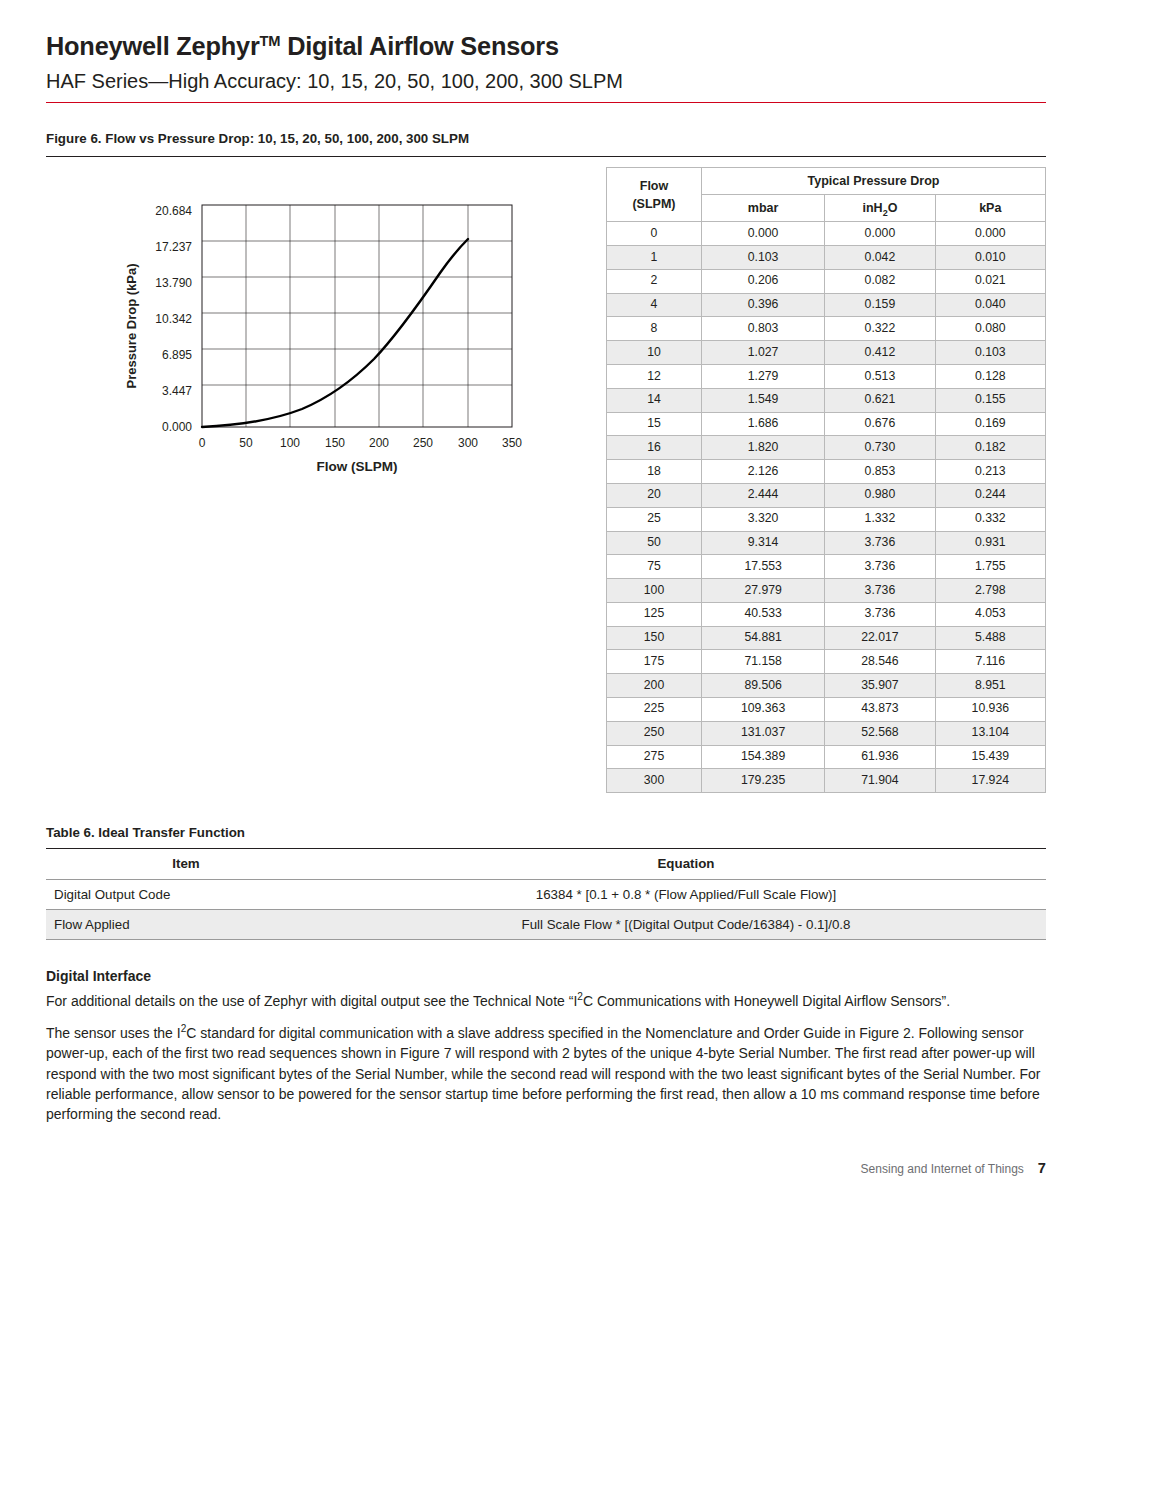Honeywell ZephyrTM Digital Airflow Sensors
HAF Series—High Accuracy: 10, 15, 20, 50, 100, 200, 300 SLPM
Figure 6. Flow vs Pressure Drop: 10, 15, 20, 50, 100, 200, 300 SLPM
20.684 17.237 13.790 10.342 6.895 3.447 0.000 Pressure Drop (kPa) 0 50 100 150 200 250 300 350 Flow (SLPM)
| Flow (SLPM) | Typical Pressure Drop |
| --- | --- |
| mbar | inH 2 O | kPa |
| 0 | 0.000 | 0.000 | 0.000 |
| 1 | 0.103 | 0.042 | 0.010 |
| 2 | 0.206 | 0.082 | 0.021 |
| 4 | 0.396 | 0.159 | 0.040 |
| 8 | 0.803 | 0.322 | 0.080 |
| 10 | 1.027 | 0.412 | 0.103 |
| 12 | 1.279 | 0.513 | 0.128 |
| 14 | 1.549 | 0.621 | 0.155 |
| 15 | 1.686 | 0.676 | 0.169 |
| 16 | 1.820 | 0.730 | 0.182 |
| 18 | 2.126 | 0.853 | 0.213 |
| 20 | 2.444 | 0.980 | 0.244 |
| 25 | 3.320 | 1.332 | 0.332 |
| 50 | 9.314 | 3.736 | 0.931 |
| 75 | 17.553 | 3.736 | 1.755 |
| 100 | 27.979 | 3.736 | 2.798 |
| 125 | 40.533 | 3.736 | 4.053 |
| 150 | 54.881 | 22.017 | 5.488 |
| 175 | 71.158 | 28.546 | 7.116 |
| 200 | 89.506 | 35.907 | 8.951 |
| 225 | 109.363 | 43.873 | 10.936 |
| 250 | 131.037 | 52.568 | 13.104 |
| 275 | 154.389 | 61.936 | 15.439 |
| 300 | 179.235 | 71.904 | 17.924 |
Table 6. Ideal Transfer Function
| Item | Equation |
| --- | --- |
| Digital Output Code | 16384 * [0.1 + 0.8 * (Flow Applied/Full Scale Flow)] |
| Flow Applied | Full Scale Flow * [(Digital Output Code/16384) - 0.1]/0.8 |
Digital Interface
For additional details on the use of Zephyr with digital output see the Technical Note “I2C Communications with Honeywell Digital Airflow Sensors”.
The sensor uses the I2C standard for digital communication with a slave address specified in the Nomenclature and Order Guide in Figure 2. Following sensor power-up, each of the first two read sequences shown in Figure 7 will respond with 2 bytes of the unique 4-byte Serial Number. The first read after power-up will respond with the two most significant bytes of the Serial Number, while the second read will respond with the two least significant bytes of the Serial Number. For reliable performance, allow sensor to be powered for the sensor startup time before performing the first read, then allow a 10 ms command response time before performing the second read.
Sensing and Internet of Things 7